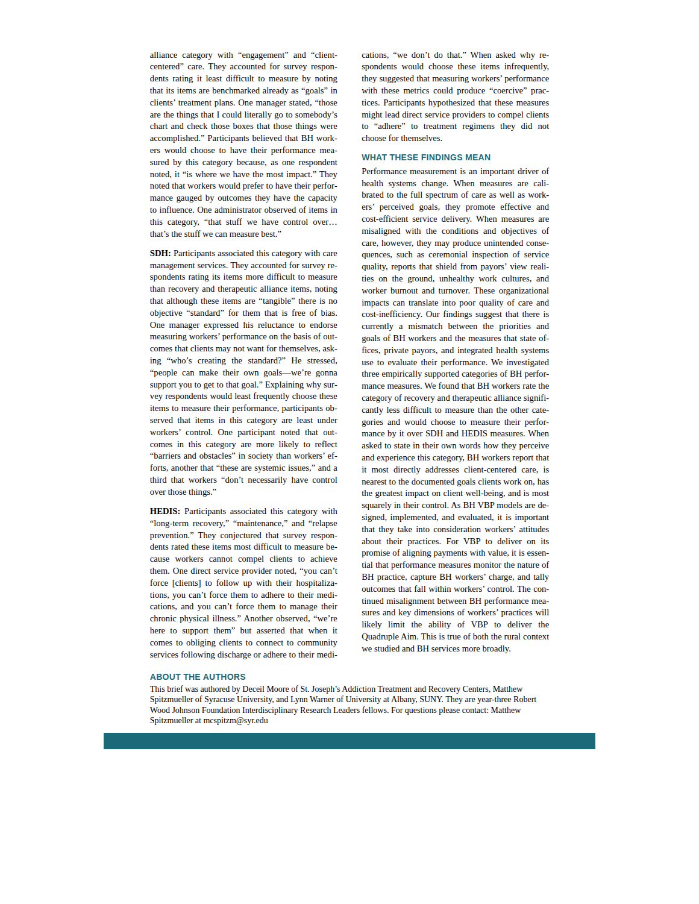alliance category with “engagement” and “client-centered” care. They accounted for survey respondents rating it least difficult to measure by noting that its items are benchmarked already as “goals” in clients’ treatment plans. One manager stated, “those are the things that I could literally go to somebody’s chart and check those boxes that those things were accomplished.” Participants believed that BH workers would choose to have their performance measured by this category because, as one respondent noted, it “is where we have the most impact.” They noted that workers would prefer to have their performance gauged by outcomes they have the capacity to influence. One administrator observed of items in this category, “that stuff we have control over…that’s the stuff we can measure best.”
SDH: Participants associated this category with care management services. They accounted for survey respondents rating its items more difficult to measure than recovery and therapeutic alliance items, noting that although these items are “tangible” there is no objective “standard” for them that is free of bias. One manager expressed his reluctance to endorse measuring workers’ performance on the basis of outcomes that clients may not want for themselves, asking “who’s creating the standard?” He stressed, “people can make their own goals—we’re gonna support you to get to that goal.” Explaining why survey respondents would least frequently choose these items to measure their performance, participants observed that items in this category are least under workers’ control. One participant noted that outcomes in this category are more likely to reflect “barriers and obstacles” in society than workers’ efforts, another that “these are systemic issues,” and a third that workers “don’t necessarily have control over those things.”
HEDIS: Participants associated this category with “long-term recovery,” “maintenance,” and “relapse prevention.” They conjectured that survey respondents rated these items most difficult to measure because workers cannot compel clients to achieve them. One direct service provider noted, “you can’t force [clients] to follow up with their hospitalizations, you can’t force them to adhere to their medications, and you can’t force them to manage their chronic physical illness.” Another observed, “we’re here to support them” but asserted that when it comes to obliging clients to connect to community services following discharge or adhere to their medications, “we don’t do that.” When asked why respondents would choose these items infrequently, they suggested that measuring workers’ performance with these metrics could produce “coercive” practices. Participants hypothesized that these measures might lead direct service providers to compel clients to “adhere” to treatment regimens they did not choose for themselves.
What These Findings Mean
Performance measurement is an important driver of health systems change. When measures are calibrated to the full spectrum of care as well as workers’ perceived goals, they promote effective and cost-efficient service delivery. When measures are misaligned with the conditions and objectives of care, however, they may produce unintended consequences, such as ceremonial inspection of service quality, reports that shield from payors’ view realities on the ground, unhealthy work cultures, and worker burnout and turnover. These organizational impacts can translate into poor quality of care and cost-inefficiency. Our findings suggest that there is currently a mismatch between the priorities and goals of BH workers and the measures that state offices, private payors, and integrated health systems use to evaluate their performance. We investigated three empirically supported categories of BH performance measures. We found that BH workers rate the category of recovery and therapeutic alliance significantly less difficult to measure than the other categories and would choose to measure their performance by it over SDH and HEDIS measures. When asked to state in their own words how they perceive and experience this category, BH workers report that it most directly addresses client-centered care, is nearest to the documented goals clients work on, has the greatest impact on client well-being, and is most squarely in their control. As BH VBP models are designed, implemented, and evaluated, it is important that they take into consideration workers’ attitudes about their practices. For VBP to deliver on its promise of aligning payments with value, it is essential that performance measures monitor the nature of BH practice, capture BH workers’ charge, and tally outcomes that fall within workers’ control. The continued misalignment between BH performance measures and key dimensions of workers’ practices will likely limit the ability of VBP to deliver the Quadruple Aim. This is true of both the rural context we studied and BH services more broadly.
About the Authors
This brief was authored by Deceil Moore of St. Joseph’s Addiction Treatment and Recovery Centers, Matthew Spitzmueller of Syracuse University, and Lynn Warner of University at Albany, SUNY. They are year-three Robert Wood Johnson Foundation Interdisciplinary Research Leaders fellows. For questions please contact: Matthew Spitzmueller at mcspitzm@syr.edu